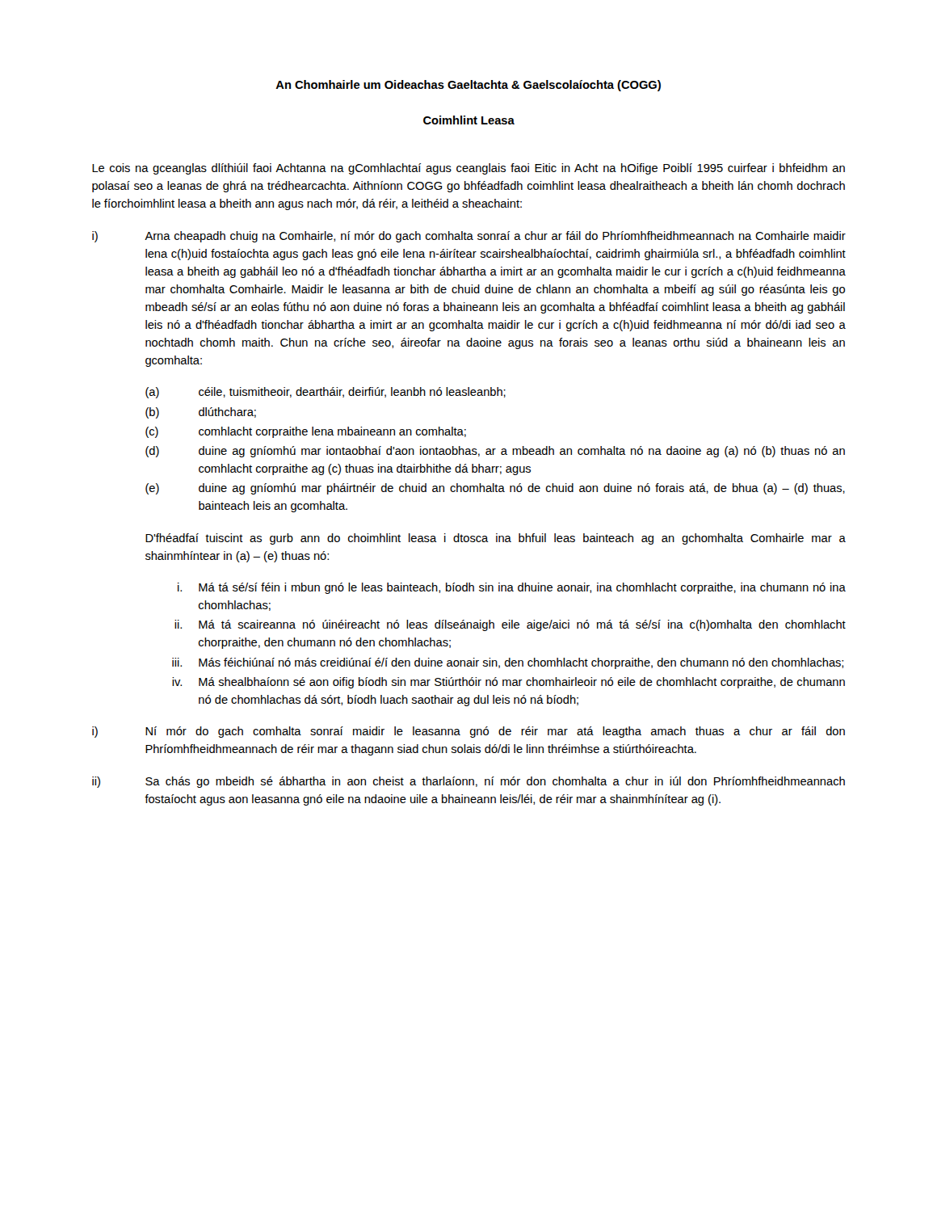An Chomhairle um Oideachas Gaeltachta & Gaelscolaíochta (COGG)
Coimhlint Leasa
Le cois na gceanglas dlíthiúil faoi Achtanna na gComhlachtaí agus ceanglais faoi Eitic in Acht na hOifige Poiblí 1995 cuirfear i bhfeidhm an polasaí seo a leanas de ghrá na trédhearcachta. Aithníonn COGG go bhféadfadh coimhlint leasa dhealraitheach a bheith lán chomh dochrach le fíorchoimhlint leasa a bheith ann agus nach mór, dá réir, a leithéid a sheachaint:
i)
Arna cheapadh chuig na Comhairle, ní mór do gach comhalta sonraí a chur ar fáil do Phríomhfheidhmeannach na Comhairle maidir lena c(h)uid fostaíochta agus gach leas gnó eile lena n-áirítear scairshealbhaíochtaí, caidrimh ghairmiúla srl., a bhféadfadh coimhlint leasa a bheith ag gabháil leo nó a d'fhéadfadh tionchar ábhartha a imirt ar an gcomhalta maidir le cur i gcrích a c(h)uid feidhmeanna mar chomhalta Comhairle. Maidir le leasanna ar bith de chuid duine de chlann an chomhalta a mbeifí ag súil go réasúnta leis go mbeadh sé/sí ar an eolas fúthu nó aon duine nó foras a bhaineann leis an gcomhalta a bhféadfaí coimhlint leasa a bheith ag gabháil leis nó a d'fhéadfadh tionchar ábhartha a imirt ar an gcomhalta maidir le cur i gcrích a c(h)uid feidhmeanna ní mór dó/di iad seo a nochtadh chomh maith. Chun na críche seo, áireofar na daoine agus na forais seo a leanas orthu siúd a bhaineann leis an gcomhalta:
(a)
céile, tuismitheoir, deartháir, deirfiúr, leanbh nó leasleanbh;
(b)
dlúthchara;
(c)
comhlacht corpraithe lena mbaineann an comhalta;
(d)
duine ag gníomhú mar iontaobhaí d'aon iontaobhas, ar a mbeadh an comhalta nó na daoine ag (a) nó (b) thuas nó an comhlacht corpraithe ag (c) thuas ina dtairbhithe dá bharr; agus
(e)
duine ag gníomhú mar pháirtnéir de chuid an chomhalta nó de chuid aon duine nó forais atá, de bhua (a) – (d) thuas, bainteach leis an gcomhalta.
D'fhéadfaí tuiscint as gurb ann do choimhlint leasa i dtosca ina bhfuil leas bainteach ag an gchomhalta Comhairle mar a shainmhíntear in (a) – (e) thuas nó:
i.
Má tá sé/sí féin i mbun gnó le leas bainteach, bíodh sin ina dhuine aonair, ina chomhlacht corpraithe, ina chumann nó ina chomhlachas;
ii.
Má tá scaireanna nó úinéireacht nó leas dílseánaigh eile aige/aici nó má tá sé/sí ina c(h)omhalta den chomhlacht chorpraithe, den chumann nó den chomhlachas;
iii.
Más féichiúnaí nó más creidiúnaí é/í den duine aonair sin, den chomhlacht chorpraithe, den chumann nó den chomhlachas;
iv.
Má shealbhaíonn sé aon oifig bíodh sin mar Stiúrthóir nó mar chomhairleoir nó eile de chomhlacht corpraithe, de chumann nó de chomhlachas dá sórt, bíodh luach saothair ag dul leis nó ná bíodh;
i)
Ní mór do gach comhalta sonraí maidir le leasanna gnó de réir mar atá leagtha amach thuas a chur ar fáil don Phríomhfheidhmeannach de réir mar a thagann siad chun solais dó/di le linn thréimhse a stiúrthóireachta.
ii)
Sa chás go mbeidh sé ábhartha in aon cheist a tharlaíonn, ní mór don chomhalta a chur in iúl don Phríomhfheidhmeannach fostaíocht agus aon leasanna gnó eile na ndaoine uile a bhaineann leis/léi, de réir mar a shainmhínítear ag (i).